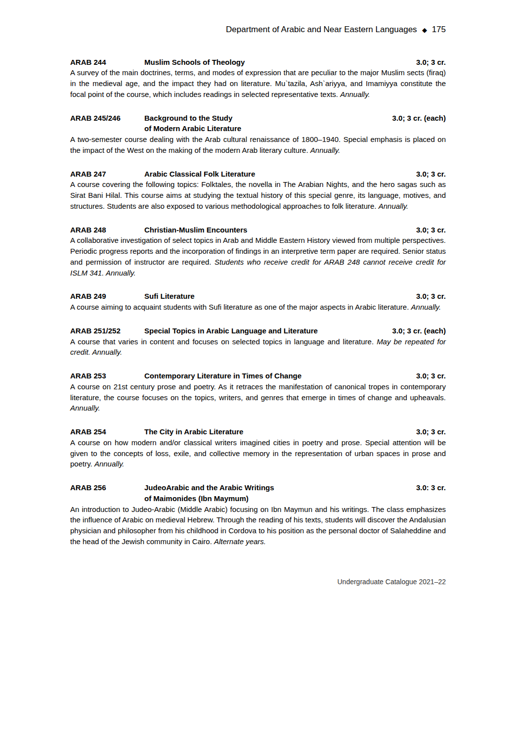Department of Arabic and Near Eastern Languages ◆ 175
ARAB 244 Muslim Schools of Theology 3.0; 3 cr.
A survey of the main doctrines, terms, and modes of expression that are peculiar to the major Muslim sects (firaq) in the medieval age, and the impact they had on literature. Mu`tazila, Ash`ariyya, and Imamiyya constitute the focal point of the course, which includes readings in selected representative texts. Annually.
ARAB 245/246 Background to the Study 3.0; 3 cr. (each)
of Modern Arabic Literature
A two-semester course dealing with the Arab cultural renaissance of 1800–1940. Special emphasis is placed on the impact of the West on the making of the modern Arab literary culture. Annually.
ARAB 247 Arabic Classical Folk Literature 3.0; 3 cr.
A course covering the following topics: Folktales, the novella in The Arabian Nights, and the hero sagas such as Sirat Bani Hilal. This course aims at studying the textual history of this special genre, its language, motives, and structures. Students are also exposed to various methodological approaches to folk literature. Annually.
ARAB 248 Christian-Muslim Encounters 3.0; 3 cr.
A collaborative investigation of select topics in Arab and Middle Eastern History viewed from multiple perspectives. Periodic progress reports and the incorporation of findings in an interpretive term paper are required. Senior status and permission of instructor are required. Students who receive credit for ARAB 248 cannot receive credit for ISLM 341. Annually.
ARAB 249 Sufi Literature 3.0; 3 cr.
A course aiming to acquaint students with Sufi literature as one of the major aspects in Arabic literature. Annually.
ARAB 251/252 Special Topics in Arabic Language and Literature 3.0; 3 cr. (each)
A course that varies in content and focuses on selected topics in language and literature. May be repeated for credit. Annually.
ARAB 253 Contemporary Literature in Times of Change 3.0; 3 cr.
A course on 21st century prose and poetry. As it retraces the manifestation of canonical tropes in contemporary literature, the course focuses on the topics, writers, and genres that emerge in times of change and upheavals. Annually.
ARAB 254 The City in Arabic Literature 3.0; 3 cr.
A course on how modern and/or classical writers imagined cities in poetry and prose. Special attention will be given to the concepts of loss, exile, and collective memory in the representation of urban spaces in prose and poetry. Annually.
ARAB 256 JudeoArabic and the Arabic Writings 3.0: 3 cr.
of Maimonides (Ibn Maymum)
An introduction to Judeo-Arabic (Middle Arabic) focusing on Ibn Maymun and his writings. The class emphasizes the influence of Arabic on medieval Hebrew. Through the reading of his texts, students will discover the Andalusian physician and philosopher from his childhood in Cordova to his position as the personal doctor of Salaheddine and the head of the Jewish community in Cairo. Alternate years.
Undergraduate Catalogue 2021–22